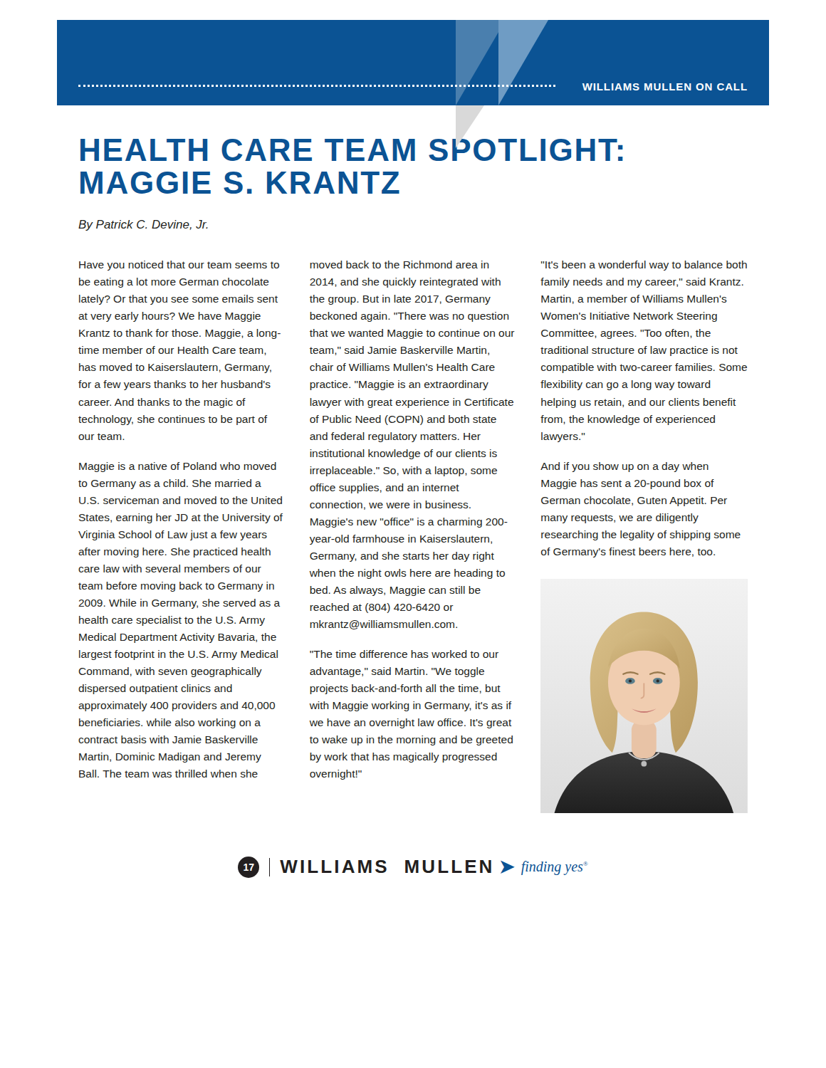Williams Mullen On Call
Health Care Team Spotlight:
Maggie S. Krantz
By Patrick C. Devine, Jr.
Have you noticed that our team seems to be eating a lot more German chocolate lately? Or that you see some emails sent at very early hours? We have Maggie Krantz to thank for those. Maggie, a long-time member of our Health Care team, has moved to Kaiserslautern, Germany, for a few years thanks to her husband's career. And thanks to the magic of technology, she continues to be part of our team.
Maggie is a native of Poland who moved to Germany as a child. She married a U.S. serviceman and moved to the United States, earning her JD at the University of Virginia School of Law just a few years after moving here. She practiced health care law with several members of our team before moving back to Germany in 2009. While in Germany, she served as a health care specialist to the U.S. Army Medical Department Activity Bavaria, the largest footprint in the U.S. Army Medical Command, with seven geographically dispersed outpatient clinics and approximately 400 providers and 40,000 beneficiaries. while also working on a contract basis with Jamie Baskerville Martin, Dominic Madigan and Jeremy Ball. The team was thrilled when she
moved back to the Richmond area in 2014, and she quickly reintegrated with the group. But in late 2017, Germany beckoned again. "There was no question that we wanted Maggie to continue on our team," said Jamie Baskerville Martin, chair of Williams Mullen's Health Care practice. "Maggie is an extraordinary lawyer with great experience in Certificate of Public Need (COPN) and both state and federal regulatory matters. Her institutional knowledge of our clients is irreplaceable." So, with a laptop, some office supplies, and an internet connection, we were in business. Maggie's new "office" is a charming 200-year-old farmhouse in Kaiserslautern, Germany, and she starts her day right when the night owls here are heading to bed. As always, Maggie can still be reached at (804) 420-6420 or mkrantz@williamsmullen.com.
"The time difference has worked to our advantage," said Martin. "We toggle projects back-and-forth all the time, but with Maggie working in Germany, it's as if we have an overnight law office. It's great to wake up in the morning and be greeted by work that has magically progressed overnight!"
"It's been a wonderful way to balance both family needs and my career," said Krantz. Martin, a member of Williams Mullen's Women's Initiative Network Steering Committee, agrees. "Too often, the traditional structure of law practice is not compatible with two-career families. Some flexibility can go a long way toward helping us retain, and our clients benefit from, the knowledge of experienced lawyers."
And if you show up on a day when Maggie has sent a 20-pound box of German chocolate, Guten Appetit. Per many requests, we are diligently researching the legality of shipping some of Germany's finest beers here, too.
17
WILLIAMS MULLEN ➤ finding yes®